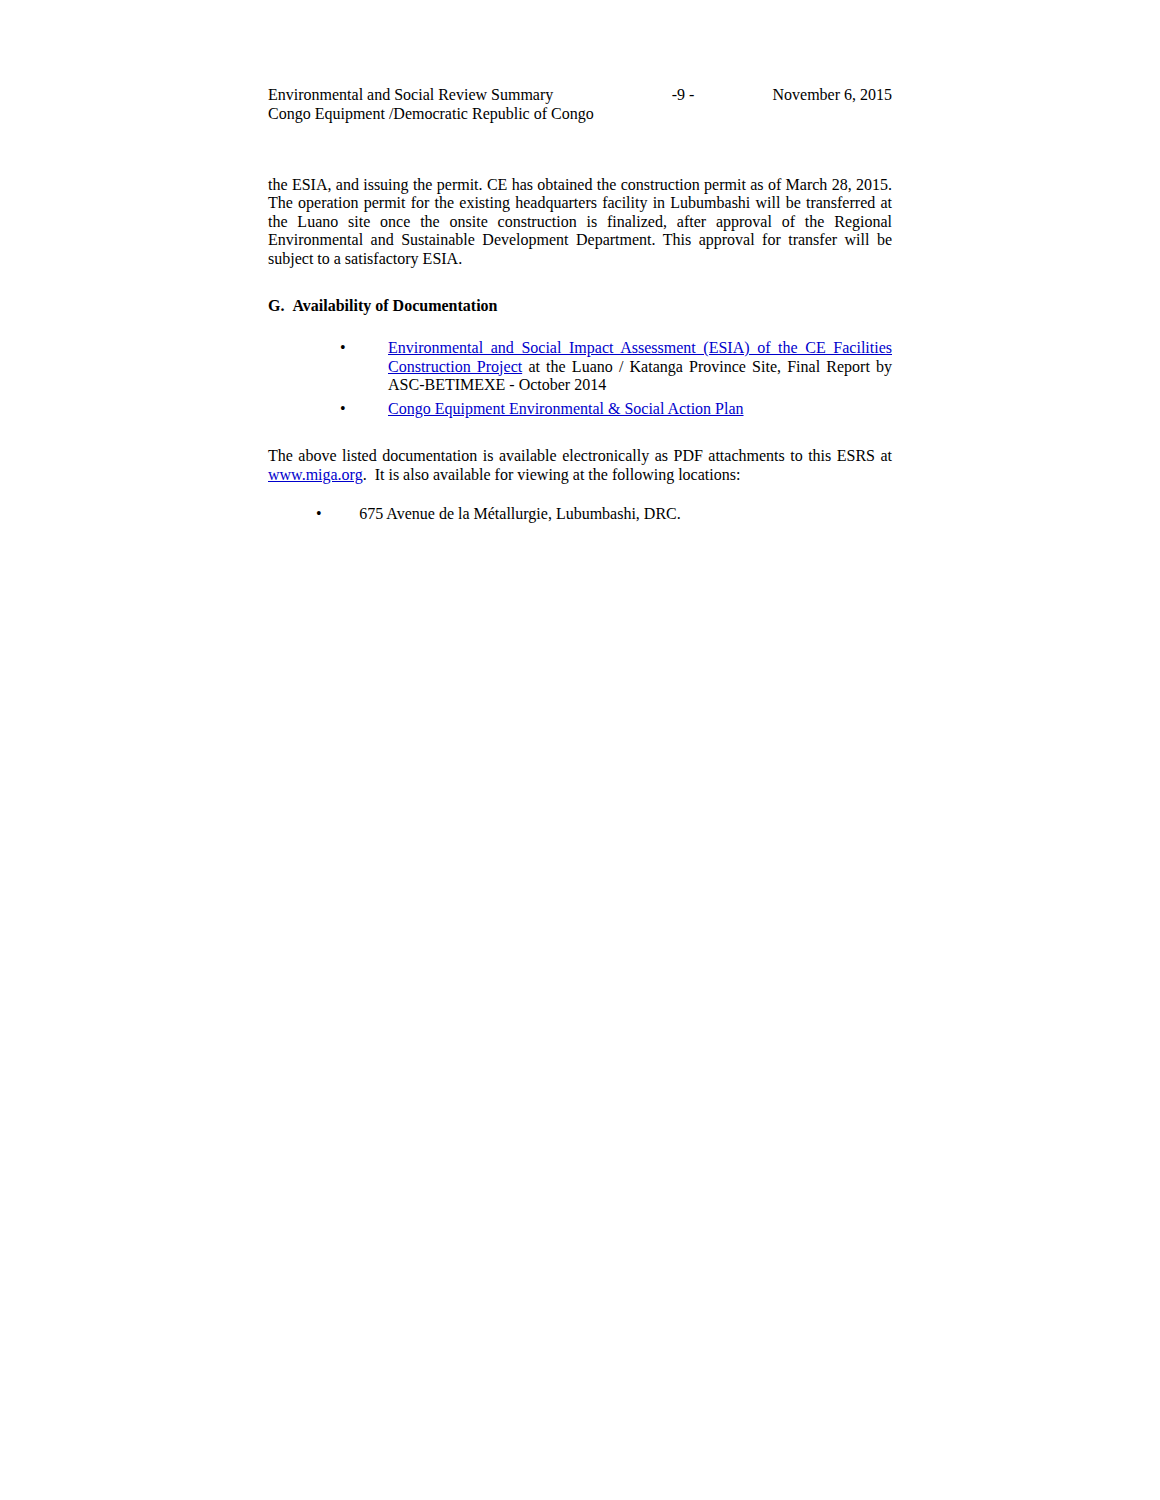Environmental and Social Review Summary
Congo Equipment /Democratic Republic of Congo
-9 -
November 6, 2015
the ESIA, and issuing the permit. CE has obtained the construction permit as of March 28, 2015. The operation permit for the existing headquarters facility in Lubumbashi will be transferred at the Luano site once the onsite construction is finalized, after approval of the Regional Environmental and Sustainable Development Department. This approval for transfer will be subject to a satisfactory ESIA.
G. Availability of Documentation
Environmental and Social Impact Assessment (ESIA) of the CE Facilities Construction Project at the Luano / Katanga Province Site, Final Report by ASC-BETIMEXE - October 2014
Congo Equipment Environmental & Social Action Plan
The above listed documentation is available electronically as PDF attachments to this ESRS at www.miga.org. It is also available for viewing at the following locations:
675 Avenue de la Métallurgie, Lubumbashi, DRC.